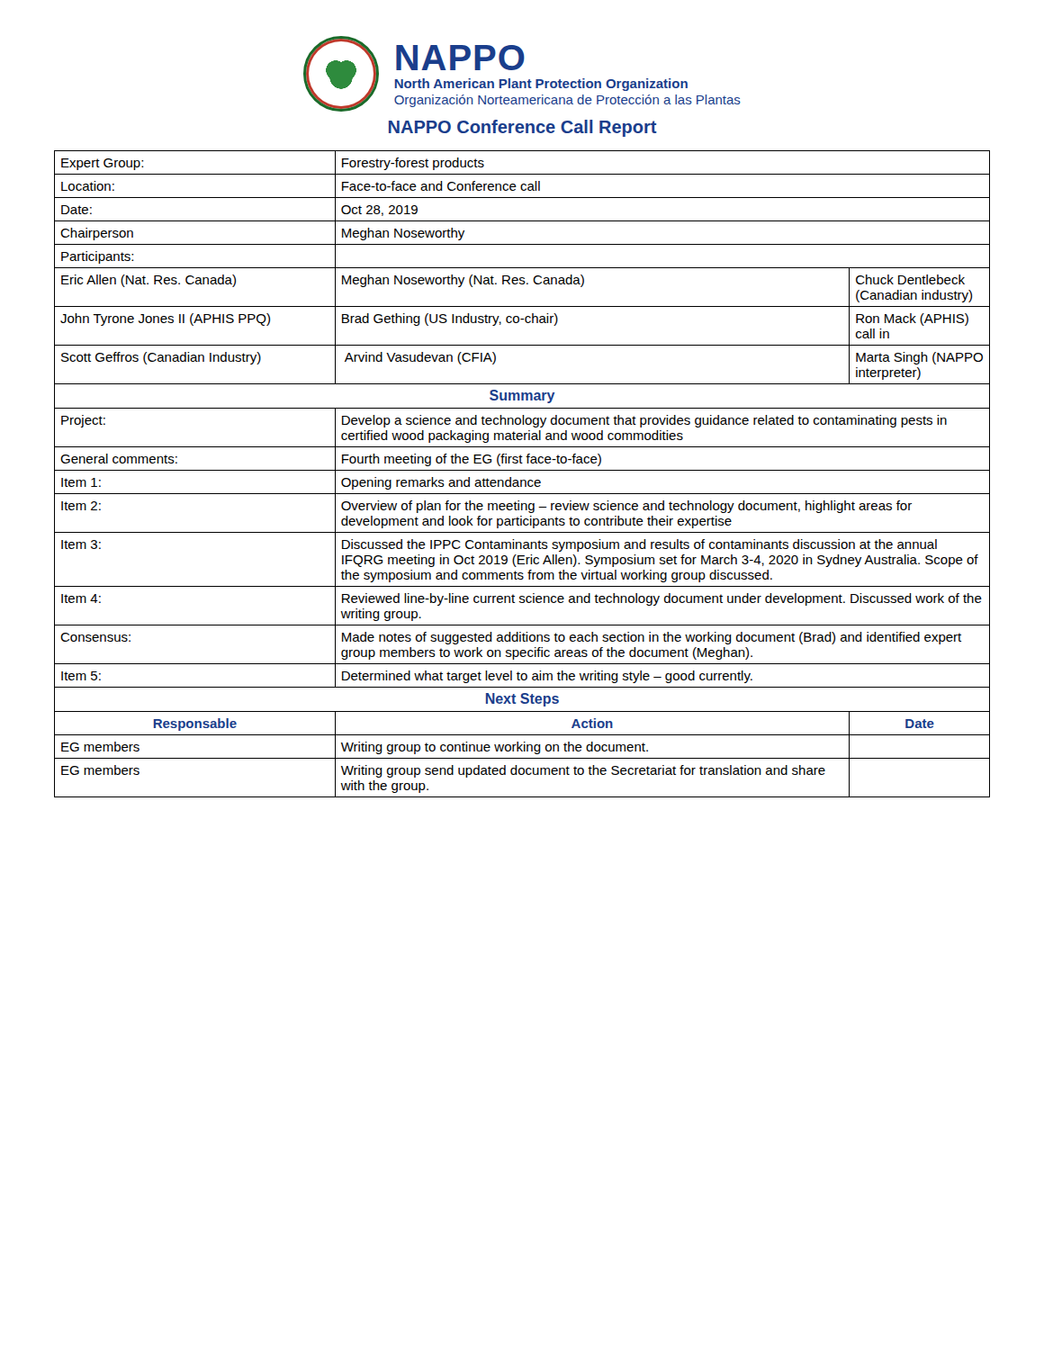NAPPO
North American Plant Protection Organization
Organización Norteamericana de Protección a las Plantas
NAPPO Conference Call Report
| Expert Group: | Forestry-forest products |
| Location: | Face-to-face and Conference call |
| Date: | Oct 28, 2019 |
| Chairperson | Meghan Noseworthy |
| Participants: | |
| Eric Allen (Nat. Res. Canada) | Meghan Noseworthy (Nat. Res. Canada) | Chuck Dentlebeck (Canadian industry) |
| John Tyrone Jones II (APHIS PPQ) | Brad Gething (US Industry, co-chair) | Ron Mack (APHIS) call in |
| Scott Geffros (Canadian Industry) | Arvind Vasudevan (CFIA) | Marta Singh (NAPPO interpreter) |
| Summary |
| Project: | Develop a science and technology document that provides guidance related to contaminating pests in certified wood packaging material and wood commodities |
| General comments: | Fourth meeting of the EG (first face-to-face) |
| Item 1: | Opening remarks and attendance |
| Item 2: | Overview of plan for the meeting – review science and technology document, highlight areas for development and look for participants to contribute their expertise |
| Item 3: | Discussed the IPPC Contaminants symposium and results of contaminants discussion at the annual IFQRG meeting in Oct 2019 (Eric Allen). Symposium set for March 3-4, 2020 in Sydney Australia. Scope of the symposium and comments from the virtual working group discussed. |
| Item 4: | Reviewed line-by-line current science and technology document under development. Discussed work of the writing group. |
| Consensus: | Made notes of suggested additions to each section in the working document (Brad) and identified expert group members to work on specific areas of the document (Meghan). |
| Item 5: | Determined what target level to aim the writing style – good currently. |
| Next Steps |
| Responsable | Action | Date |
| EG members | Writing group to continue working on the document. | |
| EG members | Writing group send updated document to the Secretariat for translation and share with the group. | |